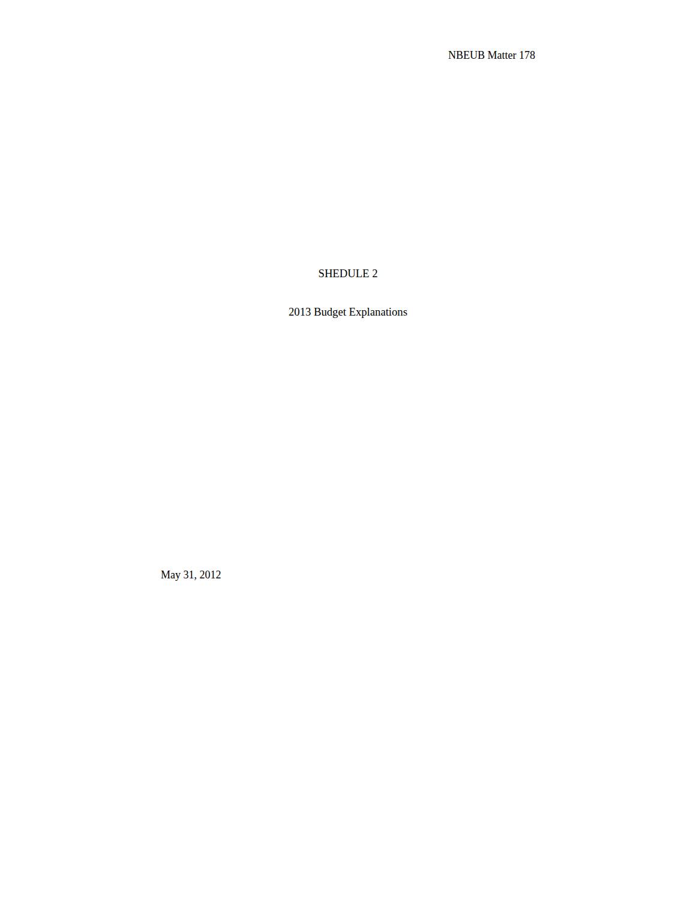NBEUB Matter 178
SHEDULE 2
2013 Budget Explanations
May 31, 2012